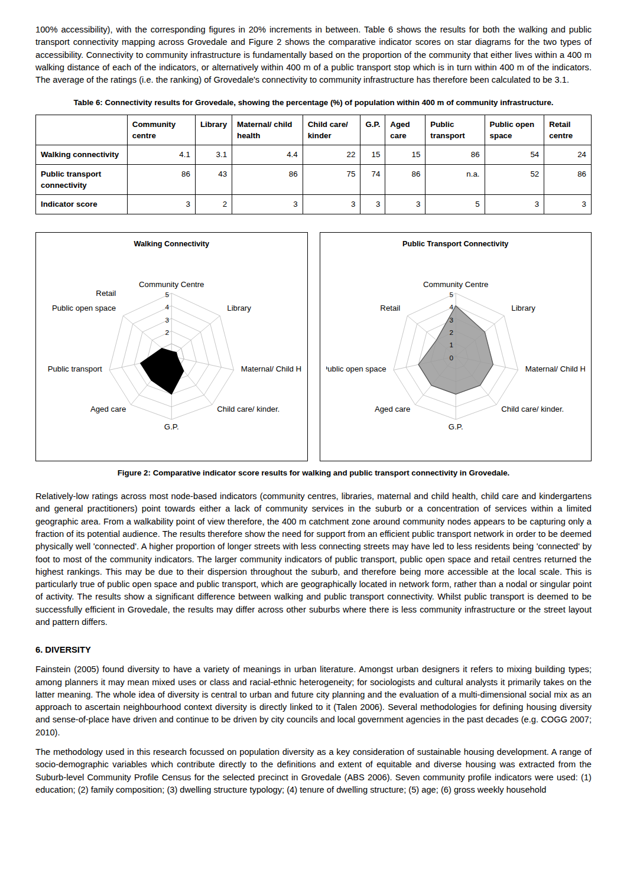100% accessibility), with the corresponding figures in 20% increments in between. Table 6 shows the results for both the walking and public transport connectivity mapping across Grovedale and Figure 2 shows the comparative indicator scores on star diagrams for the two types of accessibility. Connectivity to community infrastructure is fundamentally based on the proportion of the community that either lives within a 400 m walking distance of each of the indicators, or alternatively within 400 m of a public transport stop which is in turn within 400 m of the indicators. The average of the ratings (i.e. the ranking) of Grovedale's connectivity to community infrastructure has therefore been calculated to be 3.1.
Table 6: Connectivity results for Grovedale, showing the percentage (%) of population within 400 m of community infrastructure.
| | Community centre | Library | Maternal/ child health | Child care/ kinder | G.P. | Aged care | Public transport | Public open space | Retail centre |
| --- | --- | --- | --- | --- | --- | --- | --- | --- | --- |
| Walking connectivity | 4.1 | 3.1 | 4.4 | 22 | 15 | 15 | 86 | 54 | 24 |
| Public transport connectivity | 86 | 43 | 86 | 75 | 74 | 86 | n.a. | 52 | 86 |
| Indicator score | 3 | 2 | 3 | 3 | 3 | 3 | 5 | 3 | 3 |
Walking Connectivity
5 4 3 2 Community Centre Library Maternal/ Child Health Child care/ kinder. G.P. Aged care Public transport Public open space Retail
Public Transport Connectivity
5 4 3 2 1 0 Community Centre Library Maternal/ Child Health Child care/ kinder. G.P. Aged care Public open space Retail
Figure 2: Comparative indicator score results for walking and public transport connectivity in Grovedale.
Relatively-low ratings across most node-based indicators (community centres, libraries, maternal and child health, child care and kindergartens and general practitioners) point towards either a lack of community services in the suburb or a concentration of services within a limited geographic area. From a walkability point of view therefore, the 400 m catchment zone around community nodes appears to be capturing only a fraction of its potential audience. The results therefore show the need for support from an efficient public transport network in order to be deemed physically well 'connected'. A higher proportion of longer streets with less connecting streets may have led to less residents being 'connected' by foot to most of the community indicators. The larger community indicators of public transport, public open space and retail centres returned the highest rankings. This may be due to their dispersion throughout the suburb, and therefore being more accessible at the local scale. This is particularly true of public open space and public transport, which are geographically located in network form, rather than a nodal or singular point of activity. The results show a significant difference between walking and public transport connectivity. Whilst public transport is deemed to be successfully efficient in Grovedale, the results may differ across other suburbs where there is less community infrastructure or the street layout and pattern differs.
6. DIVERSITY
Fainstein (2005) found diversity to have a variety of meanings in urban literature. Amongst urban designers it refers to mixing building types; among planners it may mean mixed uses or class and racial-ethnic heterogeneity; for sociologists and cultural analysts it primarily takes on the latter meaning. The whole idea of diversity is central to urban and future city planning and the evaluation of a multi-dimensional social mix as an approach to ascertain neighbourhood context diversity is directly linked to it (Talen 2006). Several methodologies for defining housing diversity and sense-of-place have driven and continue to be driven by city councils and local government agencies in the past decades (e.g. COGG 2007; 2010).
The methodology used in this research focussed on population diversity as a key consideration of sustainable housing development. A range of socio-demographic variables which contribute directly to the definitions and extent of equitable and diverse housing was extracted from the Suburb-level Community Profile Census for the selected precinct in Grovedale (ABS 2006). Seven community profile indicators were used: (1) education; (2) family composition; (3) dwelling structure typology; (4) tenure of dwelling structure; (5) age; (6) gross weekly household